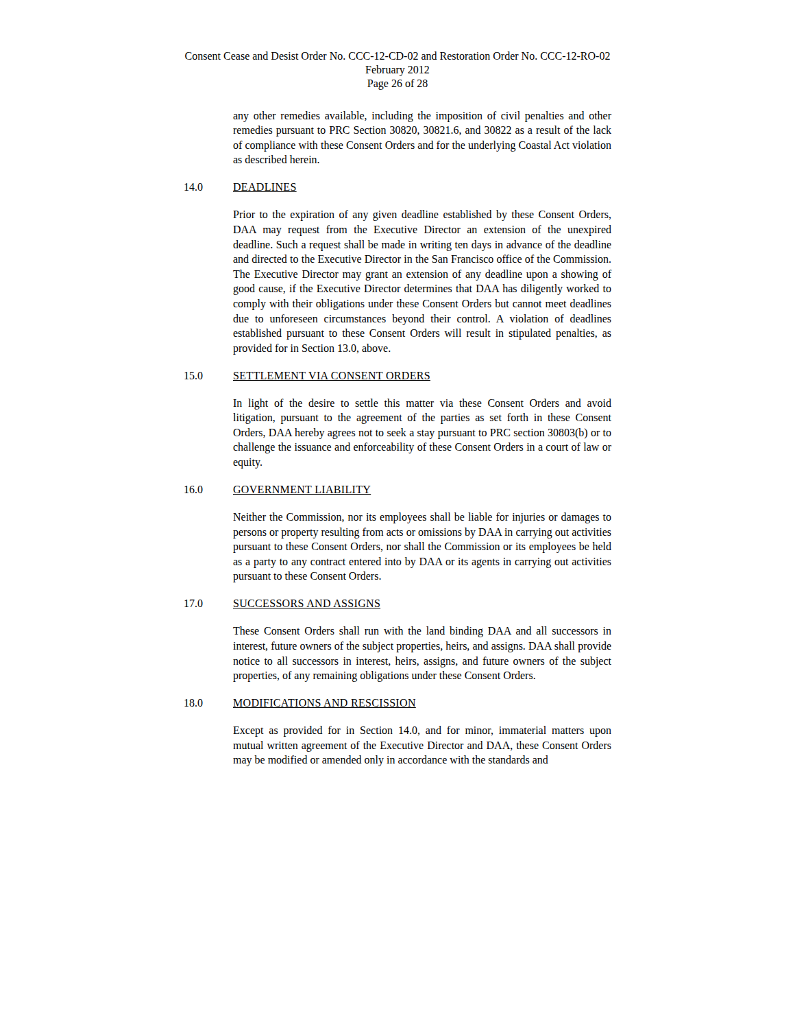Consent Cease and Desist Order No. CCC-12-CD-02 and Restoration Order No. CCC-12-RO-02 February 2012 Page 26 of 28
any other remedies available, including the imposition of civil penalties and other remedies pursuant to PRC Section 30820, 30821.6, and 30822 as a result of the lack of compliance with these Consent Orders and for the underlying Coastal Act violation as described herein.
14.0 DEADLINES
Prior to the expiration of any given deadline established by these Consent Orders, DAA may request from the Executive Director an extension of the unexpired deadline. Such a request shall be made in writing ten days in advance of the deadline and directed to the Executive Director in the San Francisco office of the Commission. The Executive Director may grant an extension of any deadline upon a showing of good cause, if the Executive Director determines that DAA has diligently worked to comply with their obligations under these Consent Orders but cannot meet deadlines due to unforeseen circumstances beyond their control. A violation of deadlines established pursuant to these Consent Orders will result in stipulated penalties, as provided for in Section 13.0, above.
15.0 SETTLEMENT VIA CONSENT ORDERS
In light of the desire to settle this matter via these Consent Orders and avoid litigation, pursuant to the agreement of the parties as set forth in these Consent Orders, DAA hereby agrees not to seek a stay pursuant to PRC section 30803(b) or to challenge the issuance and enforceability of these Consent Orders in a court of law or equity.
16.0 GOVERNMENT LIABILITY
Neither the Commission, nor its employees shall be liable for injuries or damages to persons or property resulting from acts or omissions by DAA in carrying out activities pursuant to these Consent Orders, nor shall the Commission or its employees be held as a party to any contract entered into by DAA or its agents in carrying out activities pursuant to these Consent Orders.
17.0 SUCCESSORS AND ASSIGNS
These Consent Orders shall run with the land binding DAA and all successors in interest, future owners of the subject properties, heirs, and assigns. DAA shall provide notice to all successors in interest, heirs, assigns, and future owners of the subject properties, of any remaining obligations under these Consent Orders.
18.0 MODIFICATIONS AND RESCISSION
Except as provided for in Section 14.0, and for minor, immaterial matters upon mutual written agreement of the Executive Director and DAA, these Consent Orders may be modified or amended only in accordance with the standards and